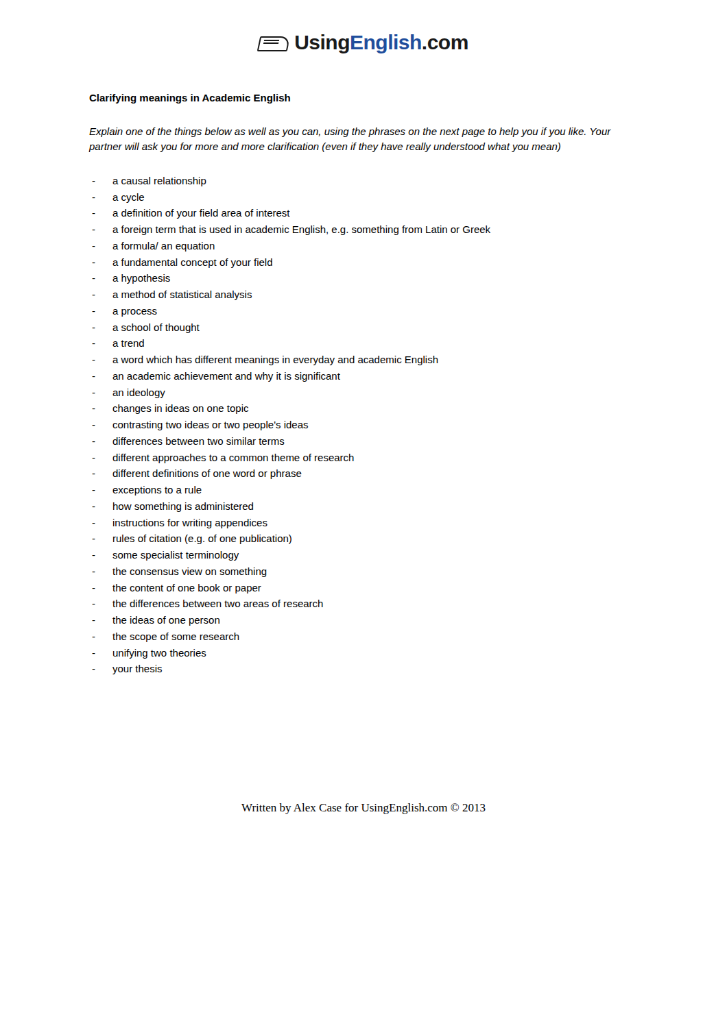Using English.com
Clarifying meanings in Academic English
Explain one of the things below as well as you can, using the phrases on the next page to help you if you like. Your partner will ask you for more and more clarification (even if they have really understood what you mean)
a causal relationship
a cycle
a definition of your field area of interest
a foreign term that is used in academic English, e.g. something from Latin or Greek
a formula/ an equation
a fundamental concept of your field
a hypothesis
a method of statistical analysis
a process
a school of thought
a trend
a word which has different meanings in everyday and academic English
an academic achievement and why it is significant
an ideology
changes in ideas on one topic
contrasting two ideas or two people's ideas
differences between two similar terms
different approaches to a common theme of research
different definitions of one word or phrase
exceptions to a rule
how something is administered
instructions for writing appendices
rules of citation (e.g. of one publication)
some specialist terminology
the consensus view on something
the content of one book or paper
the differences between two areas of research
the ideas of one person
the scope of some research
unifying two theories
your thesis
Written by Alex Case for UsingEnglish.com © 2013